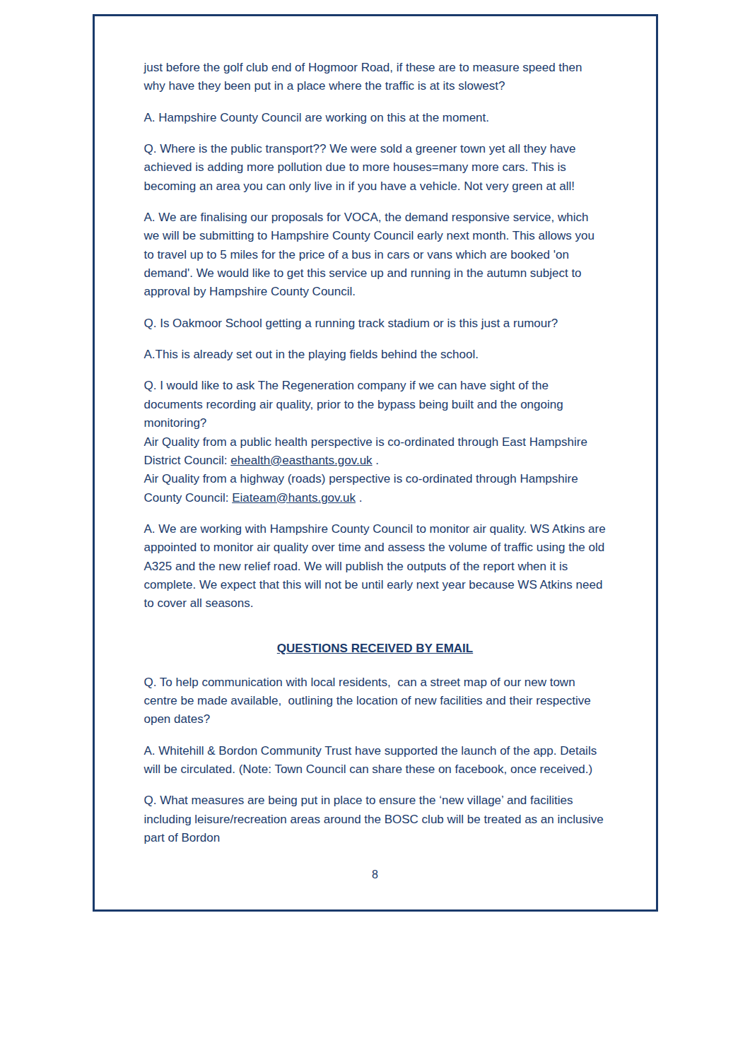just before the golf club end of Hogmoor Road, if these are to measure speed then why have they been put in a place where the traffic is at its slowest?
A. Hampshire County Council are working on this at the moment.
Q. Where is the public transport?? We were sold a greener town yet all they have achieved is adding more pollution due to more houses=many more cars. This is becoming an area you can only live in if you have a vehicle. Not very green at all!
A. We are finalising our proposals for VOCA, the demand responsive service, which we will be submitting to Hampshire County Council early next month. This allows you to travel up to 5 miles for the price of a bus in cars or vans which are booked 'on demand'. We would like to get this service up and running in the autumn subject to approval by Hampshire County Council.
Q. Is Oakmoor School getting a running track stadium or is this just a rumour?
A.This is already set out in the playing fields behind the school.
Q. I would like to ask The Regeneration company if we can have sight of the documents recording air quality, prior to the bypass being built and the ongoing monitoring?
Air Quality from a public health perspective is co-ordinated through East Hampshire District Council: ehealth@easthants.gov.uk .
Air Quality from a highway (roads) perspective is co-ordinated through Hampshire County Council: Eiateam@hants.gov.uk .
A. We are working with Hampshire County Council to monitor air quality. WS Atkins are appointed to monitor air quality over time and assess the volume of traffic using the old A325 and the new relief road. We will publish the outputs of the report when it is complete. We expect that this will not be until early next year because WS Atkins need to cover all seasons.
QUESTIONS RECEIVED BY EMAIL
Q. To help communication with local residents, can a street map of our new town centre be made available, outlining the location of new facilities and their respective open dates?
A. Whitehill & Bordon Community Trust have supported the launch of the app. Details will be circulated. (Note: Town Council can share these on facebook, once received.)
Q. What measures are being put in place to ensure the ‘new village’ and facilities including leisure/recreation areas around the BOSC club will be treated as an inclusive part of Bordon
8